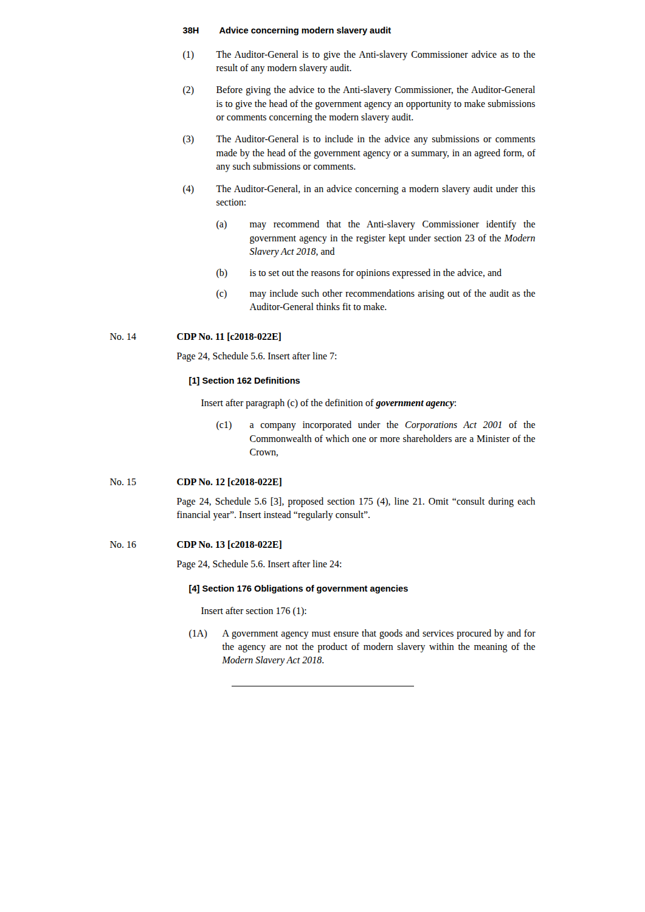38HAdvice concerning modern slavery audit
(1)
The Auditor-General is to give the Anti-slavery Commissioner advice as to the result of any modern slavery audit.
(2)
Before giving the advice to the Anti-slavery Commissioner, the Auditor-General is to give the head of the government agency an opportunity to make submissions or comments concerning the modern slavery audit.
(3)
The Auditor-General is to include in the advice any submissions or comments made by the head of the government agency or a summary, in an agreed form, of any such submissions or comments.
(4)
The Auditor-General, in an advice concerning a modern slavery audit under this section:
(a)
may recommend that the Anti-slavery Commissioner identify the government agency in the register kept under section 23 of the Modern Slavery Act 2018, and
(b)
is to set out the reasons for opinions expressed in the advice, and
(c)
may include such other recommendations arising out of the audit as the Auditor-General thinks fit to make.
No. 14
CDP No. 11 [c2018-022E]
Page 24, Schedule 5.6. Insert after line 7:
[1] Section 162 Definitions
Insert after paragraph (c) of the definition of government agency:
(c1)
a company incorporated under the Corporations Act 2001 of the Commonwealth of which one or more shareholders are a Minister of the Crown,
No. 15
CDP No. 12 [c2018-022E]
Page 24, Schedule 5.6 [3], proposed section 175 (4), line 21. Omit “consult during each financial year”. Insert instead “regularly consult”.
No. 16
CDP No. 13 [c2018-022E]
Page 24, Schedule 5.6. Insert after line 24:
[4] Section 176 Obligations of government agencies
Insert after section 176 (1):
(1A)
A government agency must ensure that goods and services procured by and for the agency are not the product of modern slavery within the meaning of the Modern Slavery Act 2018.